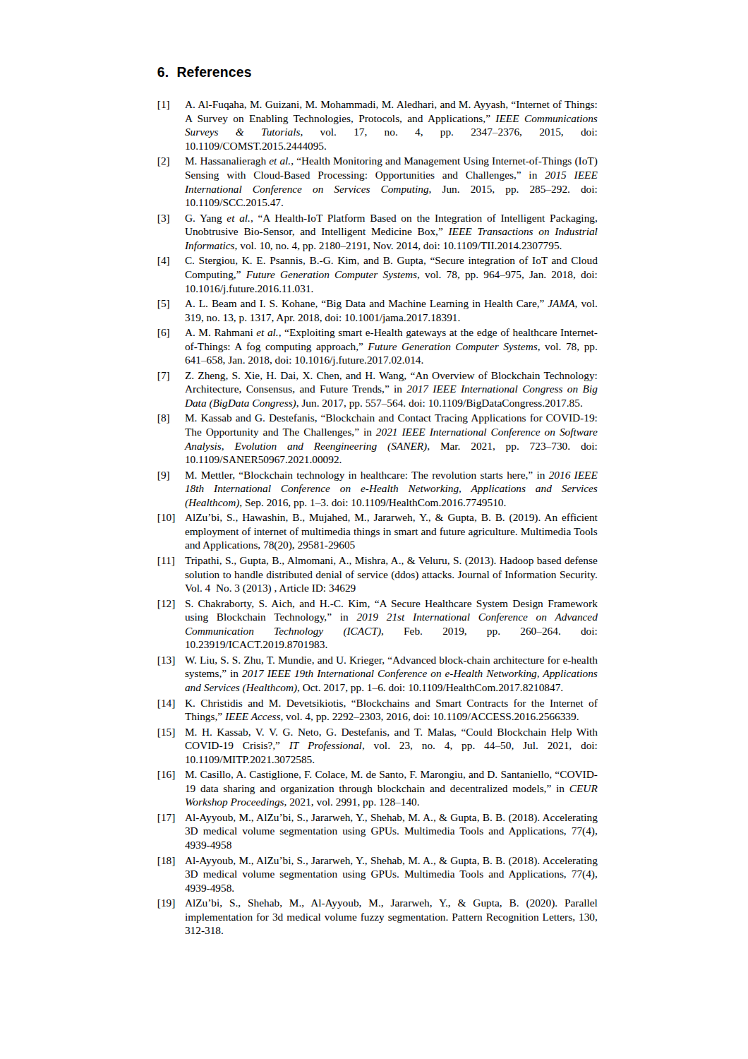6. References
[1] A. Al-Fuqaha, M. Guizani, M. Mohammadi, M. Aledhari, and M. Ayyash, “Internet of Things: A Survey on Enabling Technologies, Protocols, and Applications,” IEEE Communications Surveys & Tutorials, vol. 17, no. 4, pp. 2347–2376, 2015, doi: 10.1109/COMST.2015.2444095.
[2] M. Hassanalieragh et al., “Health Monitoring and Management Using Internet-of-Things (IoT) Sensing with Cloud-Based Processing: Opportunities and Challenges,” in 2015 IEEE International Conference on Services Computing, Jun. 2015, pp. 285–292. doi: 10.1109/SCC.2015.47.
[3] G. Yang et al., “A Health-IoT Platform Based on the Integration of Intelligent Packaging, Unobtrusive Bio-Sensor, and Intelligent Medicine Box,” IEEE Transactions on Industrial Informatics, vol. 10, no. 4, pp. 2180–2191, Nov. 2014, doi: 10.1109/TII.2014.2307795.
[4] C. Stergiou, K. E. Psannis, B.-G. Kim, and B. Gupta, “Secure integration of IoT and Cloud Computing,” Future Generation Computer Systems, vol. 78, pp. 964–975, Jan. 2018, doi: 10.1016/j.future.2016.11.031.
[5] A. L. Beam and I. S. Kohane, “Big Data and Machine Learning in Health Care,” JAMA, vol. 319, no. 13, p. 1317, Apr. 2018, doi: 10.1001/jama.2017.18391.
[6] A. M. Rahmani et al., “Exploiting smart e-Health gateways at the edge of healthcare Internet-of-Things: A fog computing approach,” Future Generation Computer Systems, vol. 78, pp. 641–658, Jan. 2018, doi: 10.1016/j.future.2017.02.014.
[7] Z. Zheng, S. Xie, H. Dai, X. Chen, and H. Wang, “An Overview of Blockchain Technology: Architecture, Consensus, and Future Trends,” in 2017 IEEE International Congress on Big Data (BigData Congress), Jun. 2017, pp. 557–564. doi: 10.1109/BigDataCongress.2017.85.
[8] M. Kassab and G. Destefanis, “Blockchain and Contact Tracing Applications for COVID-19: The Opportunity and The Challenges,” in 2021 IEEE International Conference on Software Analysis, Evolution and Reengineering (SANER), Mar. 2021, pp. 723–730. doi: 10.1109/SANER50967.2021.00092.
[9] M. Mettler, “Blockchain technology in healthcare: The revolution starts here,” in 2016 IEEE 18th International Conference on e-Health Networking, Applications and Services (Healthcom), Sep. 2016, pp. 1–3. doi: 10.1109/HealthCom.2016.7749510.
[10] AlZu’bi, S., Hawashin, B., Mujahed, M., Jararweh, Y., & Gupta, B. B. (2019). An efficient employment of internet of multimedia things in smart and future agriculture. Multimedia Tools and Applications, 78(20), 29581-29605
[11] Tripathi, S., Gupta, B., Almomani, A., Mishra, A., & Veluru, S. (2013). Hadoop based defense solution to handle distributed denial of service (ddos) attacks. Journal of Information Security. Vol. 4 No. 3 (2013) , Article ID: 34629
[12] S. Chakraborty, S. Aich, and H.-C. Kim, “A Secure Healthcare System Design Framework using Blockchain Technology,” in 2019 21st International Conference on Advanced Communication Technology (ICACT), Feb. 2019, pp. 260–264. doi: 10.23919/ICACT.2019.8701983.
[13] W. Liu, S. S. Zhu, T. Mundie, and U. Krieger, “Advanced block-chain architecture for e-health systems,” in 2017 IEEE 19th International Conference on e-Health Networking, Applications and Services (Healthcom), Oct. 2017, pp. 1–6. doi: 10.1109/HealthCom.2017.8210847.
[14] K. Christidis and M. Devetsikiotis, “Blockchains and Smart Contracts for the Internet of Things,” IEEE Access, vol. 4, pp. 2292–2303, 2016, doi: 10.1109/ACCESS.2016.2566339.
[15] M. H. Kassab, V. V. G. Neto, G. Destefanis, and T. Malas, “Could Blockchain Help With COVID-19 Crisis?,” IT Professional, vol. 23, no. 4, pp. 44–50, Jul. 2021, doi: 10.1109/MITP.2021.3072585.
[16] M. Casillo, A. Castiglione, F. Colace, M. de Santo, F. Marongiu, and D. Santaniello, “COVID-19 data sharing and organization through blockchain and decentralized models,” in CEUR Workshop Proceedings, 2021, vol. 2991, pp. 128–140.
[17] Al-Ayyoub, M., AlZu’bi, S., Jararweh, Y., Shehab, M. A., & Gupta, B. B. (2018). Accelerating 3D medical volume segmentation using GPUs. Multimedia Tools and Applications, 77(4), 4939-4958
[18] Al-Ayyoub, M., AlZu’bi, S., Jararweh, Y., Shehab, M. A., & Gupta, B. B. (2018). Accelerating 3D medical volume segmentation using GPUs. Multimedia Tools and Applications, 77(4), 4939-4958.
[19] AlZu’bi, S., Shehab, M., Al-Ayyoub, M., Jararweh, Y., & Gupta, B. (2020). Parallel implementation for 3d medical volume fuzzy segmentation. Pattern Recognition Letters, 130, 312-318.